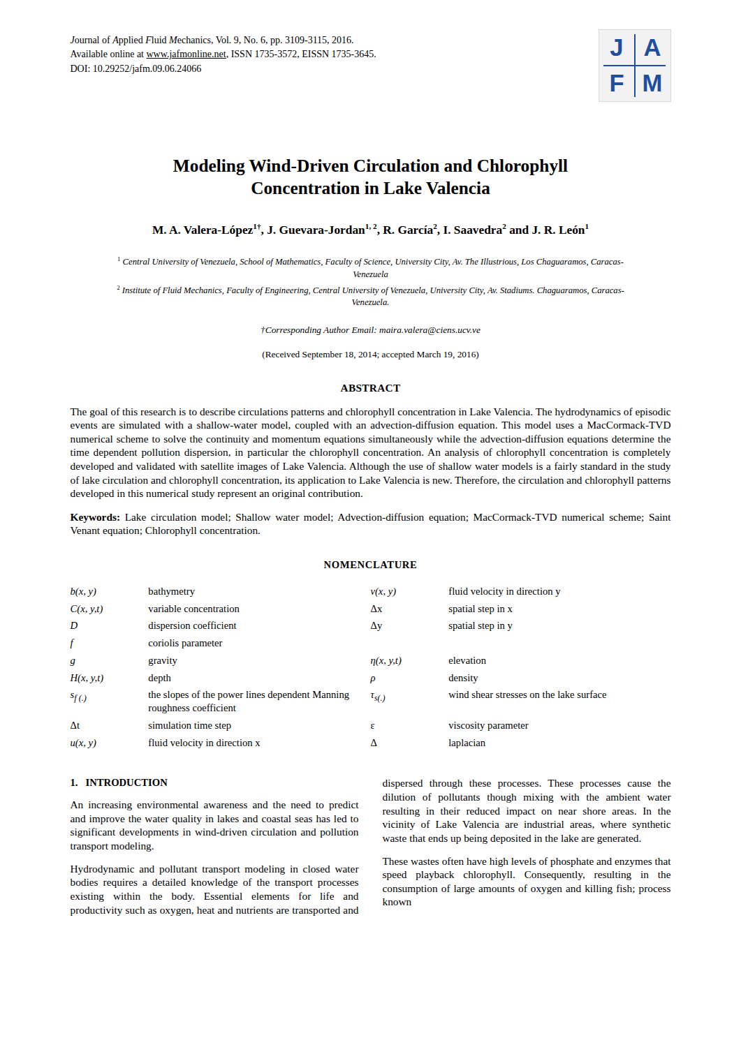Journal of Applied Fluid Mechanics, Vol. 9, No. 6, pp. 3109-3115, 2016.
Available online at www.jafmonline.net, ISSN 1735-3572, EISSN 1735-3645.
DOI: 10.29252/jafm.09.06.24066
J
A
F
M
Modeling Wind-Driven Circulation and Chlorophyll
Concentration in Lake Valencia
M. A. Valera-López1†, J. Guevara-Jordan1, 2, R. García2, I. Saavedra2 and J. R. León1
1 Central University of Venezuela, School of Mathematics, Faculty of Science, University City, Av. The Illustrious, Los Chaguaramos, Caracas-Venezuela
2 Institute of Fluid Mechanics, Faculty of Engineering, Central University of Venezuela, University City, Av. Stadiums. Chaguaramos, Caracas-Venezuela.
†Corresponding Author Email: maira.valera@ciens.ucv.ve
(Received September 18, 2014; accepted March 19, 2016)
ABSTRACT
The goal of this research is to describe circulations patterns and chlorophyll concentration in Lake Valencia. The hydrodynamics of episodic events are simulated with a shallow-water model, coupled with an advection-diffusion equation. This model uses a MacCormack-TVD numerical scheme to solve the continuity and momentum equations simultaneously while the advection-diffusion equations determine the time dependent pollution dispersion, in particular the chlorophyll concentration. An analysis of chlorophyll concentration is completely developed and validated with satellite images of Lake Valencia. Although the use of shallow water models is a fairly standard in the study of lake circulation and chlorophyll concentration, its application to Lake Valencia is new. Therefore, the circulation and chlorophyll patterns developed in this numerical study represent an original contribution.
Keywords: Lake circulation model; Shallow water model; Advection-diffusion equation; MacCormack-TVD numerical scheme; Saint Venant equation; Chlorophyll concentration.
NOMENCLATURE
| b(x, y) | bathymetry | v(x, y) | fluid velocity in direction y |
| C(x, y,t) | variable concentration | Δx | spatial step in x |
| D | dispersion coefficient | Δy | spatial step in y |
| f | coriolis parameter | | |
| g | gravity | η(x, y,t) | elevation |
| H(x, y,t) | depth | ρ | density |
| s f (.) | the slopes of the power lines dependent Manning roughness coefficient | τ s(.) | wind shear stresses on the lake surface |
| Δt | simulation time step | ε | viscosity parameter |
| u(x, y) | fluid velocity in direction x | Δ | laplacian |
1. INTRODUCTION
An increasing environmental awareness and the need to predict and improve the water quality in lakes and coastal seas has led to significant developments in wind-driven circulation and pollution transport modeling.
Hydrodynamic and pollutant transport modeling in closed water bodies requires a detailed knowledge of the transport processes existing within the body. Essential elements for life and productivity such as oxygen, heat and nutrients are transported and dispersed through these processes. These processes cause the dilution of pollutants though mixing with the ambient water resulting in their reduced impact on near shore areas. In the vicinity of Lake Valencia are industrial areas, where synthetic waste that ends up being deposited in the lake are generated.
These wastes often have high levels of phosphate and enzymes that speed playback chlorophyll. Consequently, resulting in the consumption of large amounts of oxygen and killing fish; process known